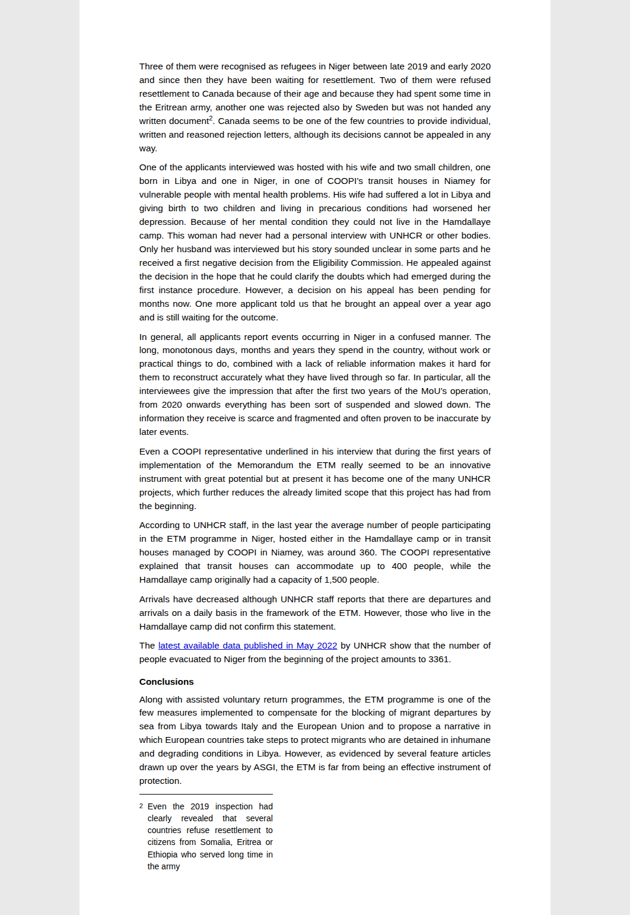Three of them were recognised as refugees in Niger between late 2019 and early 2020 and since then they have been waiting for resettlement. Two of them were refused resettlement to Canada because of their age and because they had spent some time in the Eritrean army, another one was rejected also by Sweden but was not handed any written document2. Canada seems to be one of the few countries to provide individual, written and reasoned rejection letters, although its decisions cannot be appealed in any way.
One of the applicants interviewed was hosted with his wife and two small children, one born in Libya and one in Niger, in one of COOPI’s transit houses in Niamey for vulnerable people with mental health problems. His wife had suffered a lot in Libya and giving birth to two children and living in precarious conditions had worsened her depression. Because of her mental condition they could not live in the Hamdallaye camp. This woman had never had a personal interview with UNHCR or other bodies. Only her husband was interviewed but his story sounded unclear in some parts and he received a first negative decision from the Eligibility Commission. He appealed against the decision in the hope that he could clarify the doubts which had emerged during the first instance procedure. However, a decision on his appeal has been pending for months now. One more applicant told us that he brought an appeal over a year ago and is still waiting for the outcome.
In general, all applicants report events occurring in Niger in a confused manner. The long, monotonous days, months and years they spend in the country, without work or practical things to do, combined with a lack of reliable information makes it hard for them to reconstruct accurately what they have lived through so far. In particular, all the interviewees give the impression that after the first two years of the MoU’s operation, from 2020 onwards everything has been sort of suspended and slowed down. The information they receive is scarce and fragmented and often proven to be inaccurate by later events.
Even a COOPI representative underlined in his interview that during the first years of implementation of the Memorandum the ETM really seemed to be an innovative instrument with great potential but at present it has become one of the many UNHCR projects, which further reduces the already limited scope that this project has had from the beginning.
According to UNHCR staff, in the last year the average number of people participating in the ETM programme in Niger, hosted either in the Hamdallaye camp or in transit houses managed by COOPI in Niamey, was around 360. The COOPI representative explained that transit houses can accommodate up to 400 people, while the Hamdallaye camp originally had a capacity of 1,500 people.
Arrivals have decreased although UNHCR staff reports that there are departures and arrivals on a daily basis in the framework of the ETM. However, those who live in the Hamdallaye camp did not confirm this statement.
The latest available data published in May 2022 by UNHCR show that the number of people evacuated to Niger from the beginning of the project amounts to 3361.
Conclusions
Along with assisted voluntary return programmes, the ETM programme is one of the few measures implemented to compensate for the blocking of migrant departures by sea from Libya towards Italy and the European Union and to propose a narrative in which European countries take steps to protect migrants who are detained in inhumane and degrading conditions in Libya. However, as evidenced by several feature articles drawn up over the years by ASGI, the ETM is far from being an effective instrument of protection.
2 Even the 2019 inspection had clearly revealed that several countries refuse resettlement to citizens from Somalia, Eritrea or Ethiopia who served long time in the army